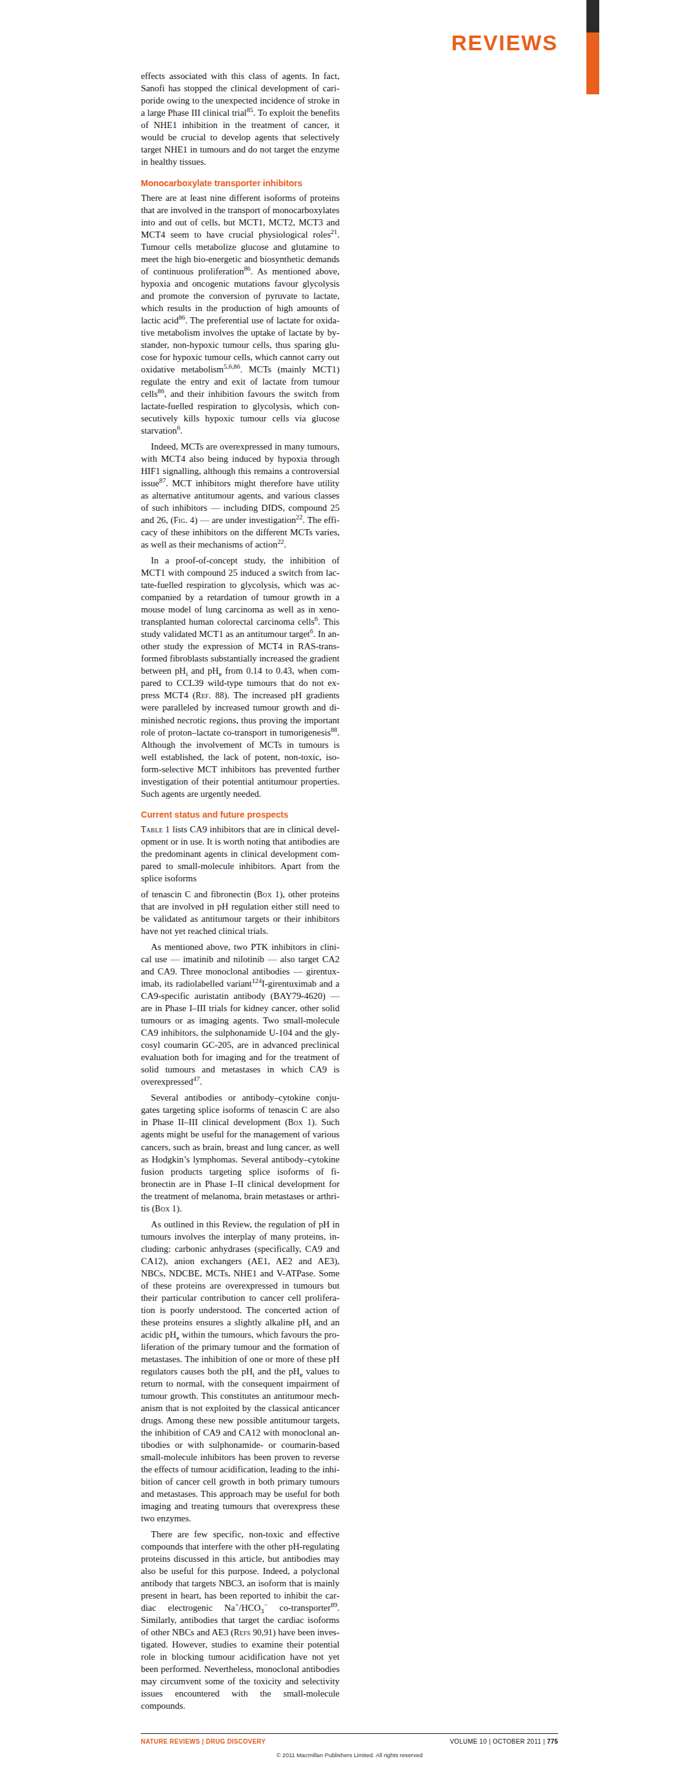Reviews
effects associated with this class of agents. In fact, Sanofi has stopped the clinical development of cariporide owing to the unexpected incidence of stroke in a large Phase III clinical trial85. To exploit the benefits of NHE1 inhibition in the treatment of cancer, it would be crucial to develop agents that selectively target NHE1 in tumours and do not target the enzyme in healthy tissues.
Monocarboxylate transporter inhibitors
There are at least nine different isoforms of proteins that are involved in the transport of monocarboxylates into and out of cells, but MCT1, MCT2, MCT3 and MCT4 seem to have crucial physiological roles21. Tumour cells metabolize glucose and glutamine to meet the high bio-energetic and biosynthetic demands of continuous proliferation86. As mentioned above, hypoxia and oncogenic mutations favour glycolysis and promote the conversion of pyruvate to lactate, which results in the production of high amounts of lactic acid86. The preferential use of lactate for oxidative metabolism involves the uptake of lactate by bystander, non-hypoxic tumour cells, thus sparing glucose for hypoxic tumour cells, which cannot carry out oxidative metabolism5,6,86. MCTs (mainly MCT1) regulate the entry and exit of lactate from tumour cells86, and their inhibition favours the switch from lactate-fuelled respiration to glycolysis, which consecutively kills hypoxic tumour cells via glucose starvation6.
Indeed, MCTs are overexpressed in many tumours, with MCT4 also being induced by hypoxia through HIF1 signalling, although this remains a controversial issue87. MCT inhibitors might therefore have utility as alternative antitumour agents, and various classes of such inhibitors — including DIDS, compound 25 and 26, (Fig. 4) — are under investigation22. The efficacy of these inhibitors on the different MCTs varies, as well as their mechanisms of action22.
In a proof-of-concept study, the inhibition of MCT1 with compound 25 induced a switch from lactate-fuelled respiration to glycolysis, which was accompanied by a retardation of tumour growth in a mouse model of lung carcinoma as well as in xenotransplanted human colorectal carcinoma cells6. This study validated MCT1 as an antitumour target6. In another study the expression of MCT4 in RAS-transformed fibroblasts substantially increased the gradient between pHi and pHe from 0.14 to 0.43, when compared to CCL39 wild-type tumours that do not express MCT4 (Ref. 88). The increased pH gradients were paralleled by increased tumour growth and diminished necrotic regions, thus proving the important role of proton–lactate co-transport in tumorigenesis88. Although the involvement of MCTs in tumours is well established, the lack of potent, non-toxic, isoform-selective MCT inhibitors has prevented further investigation of their potential antitumour properties. Such agents are urgently needed.
Current status and future prospects
Table 1 lists CA9 inhibitors that are in clinical development or in use. It is worth noting that antibodies are the predominant agents in clinical development compared to small-molecule inhibitors. Apart from the splice isoforms
of tenascin C and fibronectin (Box 1), other proteins that are involved in pH regulation either still need to be validated as antitumour targets or their inhibitors have not yet reached clinical trials.
As mentioned above, two PTK inhibitors in clinical use — imatinib and nilotinib — also target CA2 and CA9. Three monoclonal antibodies — girentuximab, its radiolabelled variant124I-girentuximab and a CA9-specific auristatin antibody (BAY79-4620) — are in Phase I–III trials for kidney cancer, other solid tumours or as imaging agents. Two small-molecule CA9 inhibitors, the sulphonamide U-104 and the glycosyl coumarin GC-205, are in advanced preclinical evaluation both for imaging and for the treatment of solid tumours and metastases in which CA9 is overexpressed47.
Several antibodies or antibody–cytokine conjugates targeting splice isoforms of tenascin C are also in Phase II–III clinical development (Box 1). Such agents might be useful for the management of various cancers, such as brain, breast and lung cancer, as well as Hodgkin’s lymphomas. Several antibody–cytokine fusion products targeting splice isoforms of fibronectin are in Phase I–II clinical development for the treatment of melanoma, brain metastases or arthritis (Box 1).
As outlined in this Review, the regulation of pH in tumours involves the interplay of many proteins, including: carbonic anhydrases (specifically, CA9 and CA12), anion exchangers (AE1, AE2 and AE3), NBCs, NDCBE, MCTs, NHE1 and V-ATPase. Some of these proteins are overexpressed in tumours but their particular contribution to cancer cell proliferation is poorly understood. The concerted action of these proteins ensures a slightly alkaline pHi and an acidic pHe within the tumours, which favours the proliferation of the primary tumour and the formation of metastases. The inhibition of one or more of these pH regulators causes both the pHi and the pHe values to return to normal, with the consequent impairment of tumour growth. This constitutes an antitumour mechanism that is not exploited by the classical anticancer drugs. Among these new possible antitumour targets, the inhibition of CA9 and CA12 with monoclonal antibodies or with sulphonamide- or coumarin-based small-molecule inhibitors has been proven to reverse the effects of tumour acidification, leading to the inhibition of cancer cell growth in both primary tumours and metastases. This approach may be useful for both imaging and treating tumours that overexpress these two enzymes.
There are few specific, non-toxic and effective compounds that interfere with the other pH-regulating proteins discussed in this article, but antibodies may also be useful for this purpose. Indeed, a polyclonal antibody that targets NBC3, an isoform that is mainly present in heart, has been reported to inhibit the cardiac electrogenic Na+/HCO3− co-transporter89. Similarly, antibodies that target the cardiac isoforms of other NBCs and AE3 (Refs 90,91) have been investigated. However, studies to examine their potential role in blocking tumour acidification have not yet been performed. Nevertheless, monoclonal antibodies may circumvent some of the toxicity and selectivity issues encountered with the small-molecule compounds.
Nature Reviews | Drug Discovery
Volume 10 | October 2011 | 775
© 2011 Macmillan Publishers Limited. All rights reserved